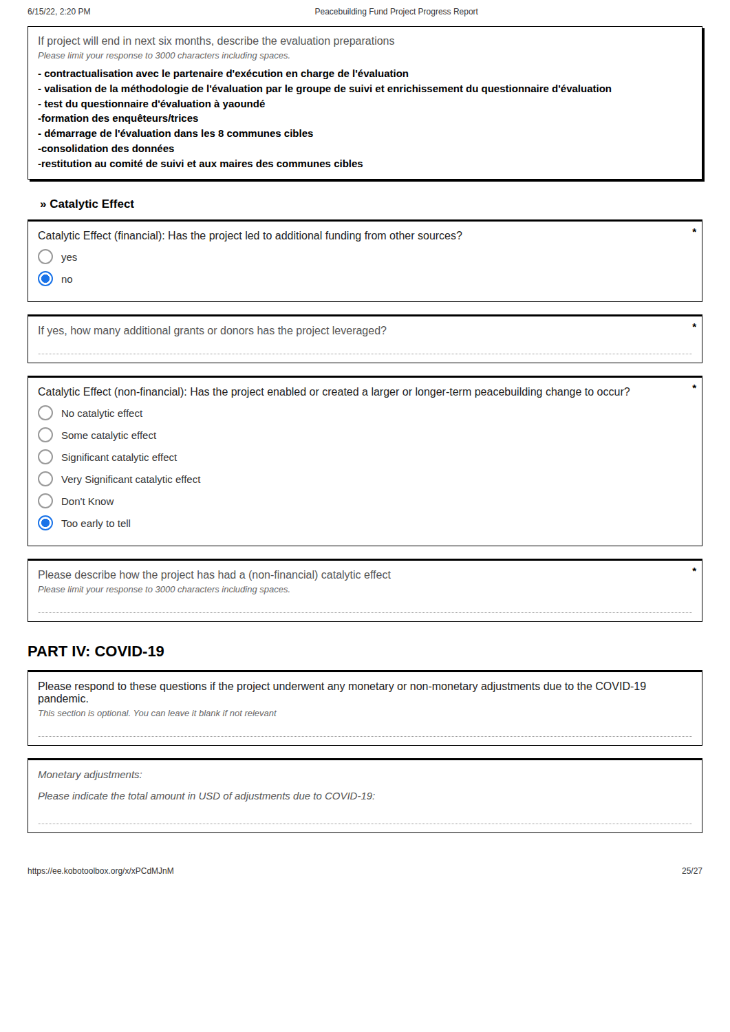6/15/22, 2:20 PM Peacebuilding Fund Project Progress Report
If project will end in next six months, describe the evaluation preparations
Please limit your response to 3000 characters including spaces.
- contractualisation avec le partenaire d'exécution en charge de l'évaluation
- valisation de la méthodologie de l'évaluation par le groupe de suivi et enrichissement du questionnaire d'évaluation
- test du questionnaire d'évaluation à yaoundé
-formation des enquêteurs/trices
- démarrage de l'évaluation dans les 8 communes cibles
-consolidation des données
-restitution au comité de suivi et aux maires des communes cibles
» Catalytic Effect
*
Catalytic Effect (financial): Has the project led to additional funding from other sources?
yes
no
*
If yes, how many additional grants or donors has the project leveraged?
*
Catalytic Effect (non-financial): Has the project enabled or created a larger or longer-term peacebuilding change to occur?
No catalytic effect
Some catalytic effect
Significant catalytic effect
Very Significant catalytic effect
Don't Know
Too early to tell
*
Please describe how the project has had a (non-financial) catalytic effect
Please limit your response to 3000 characters including spaces.
PART IV: COVID-19
Please respond to these questions if the project underwent any monetary or non-monetary adjustments due to the COVID-19 pandemic.
This section is optional. You can leave it blank if not relevant
Monetary adjustments:
Please indicate the total amount in USD of adjustments due to COVID-19:
https://ee.kobotoolbox.org/x/xPCdMJnM 25/27